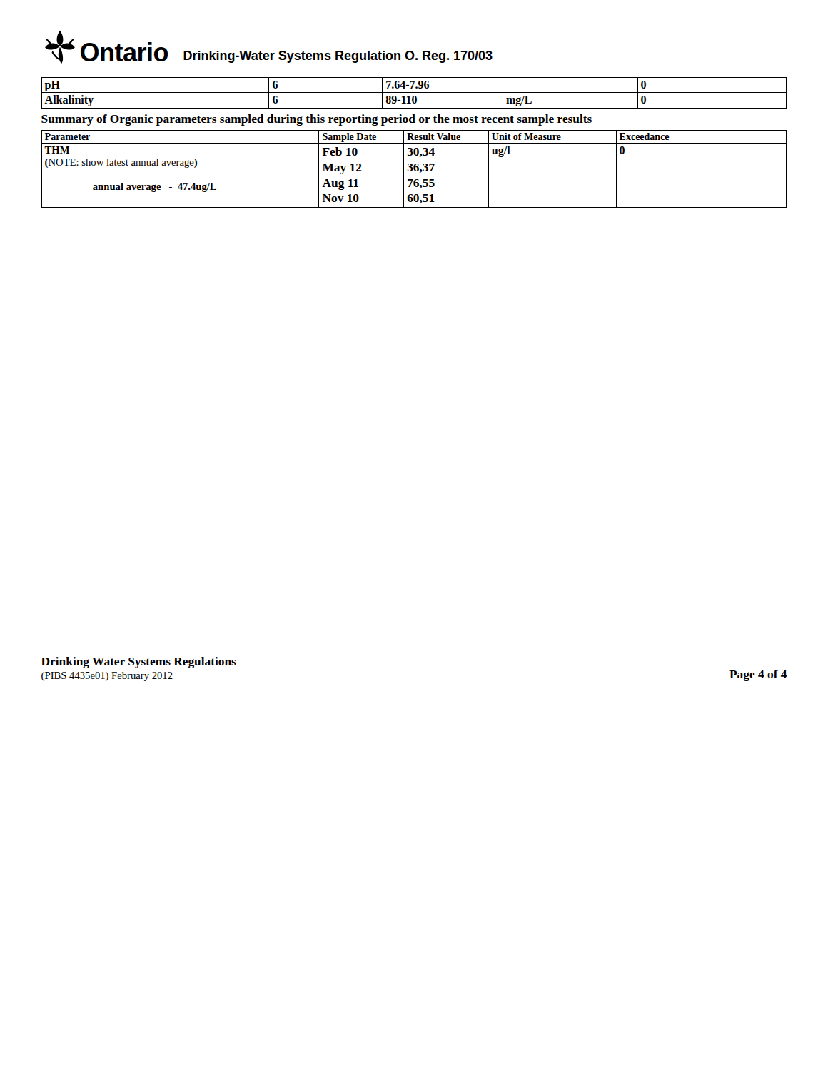Ontario
Drinking-Water Systems Regulation O. Reg. 170/03
| pH | 6 | 7.64-7.96 | | 0 |
| Alkalinity | 6 | 89-110 | mg/L | 0 |
Summary of Organic parameters sampled during this reporting period or the most recent sample results
| Parameter | Sample Date | Result Value | Unit of Measure | Exceedance |
| --- | --- | --- | --- | --- |
| THM ( NOTE: show latest annual average ) annual average - 47.4ug/L | Feb 10 May 12 Aug 11 Nov 10 | 30,34 36,37 76,55 60,51 | ug/l | 0 |
Drinking Water Systems Regulations (PIBS 4435e01) February 2012
Page 4 of 4